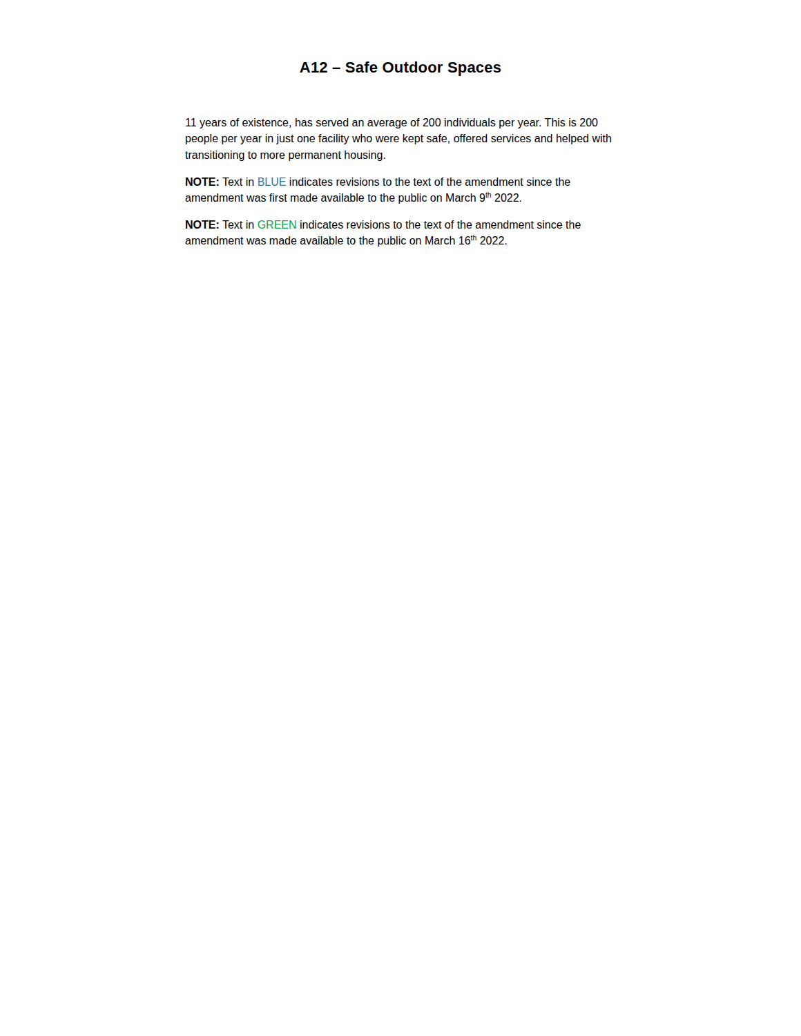A12 – Safe Outdoor Spaces
11 years of existence, has served an average of 200 individuals per year. This is 200 people per year in just one facility who were kept safe, offered services and helped with transitioning to more permanent housing.
NOTE: Text in BLUE indicates revisions to the text of the amendment since the amendment was first made available to the public on March 9th 2022.
NOTE: Text in GREEN indicates revisions to the text of the amendment since the amendment was made available to the public on March 16th 2022.